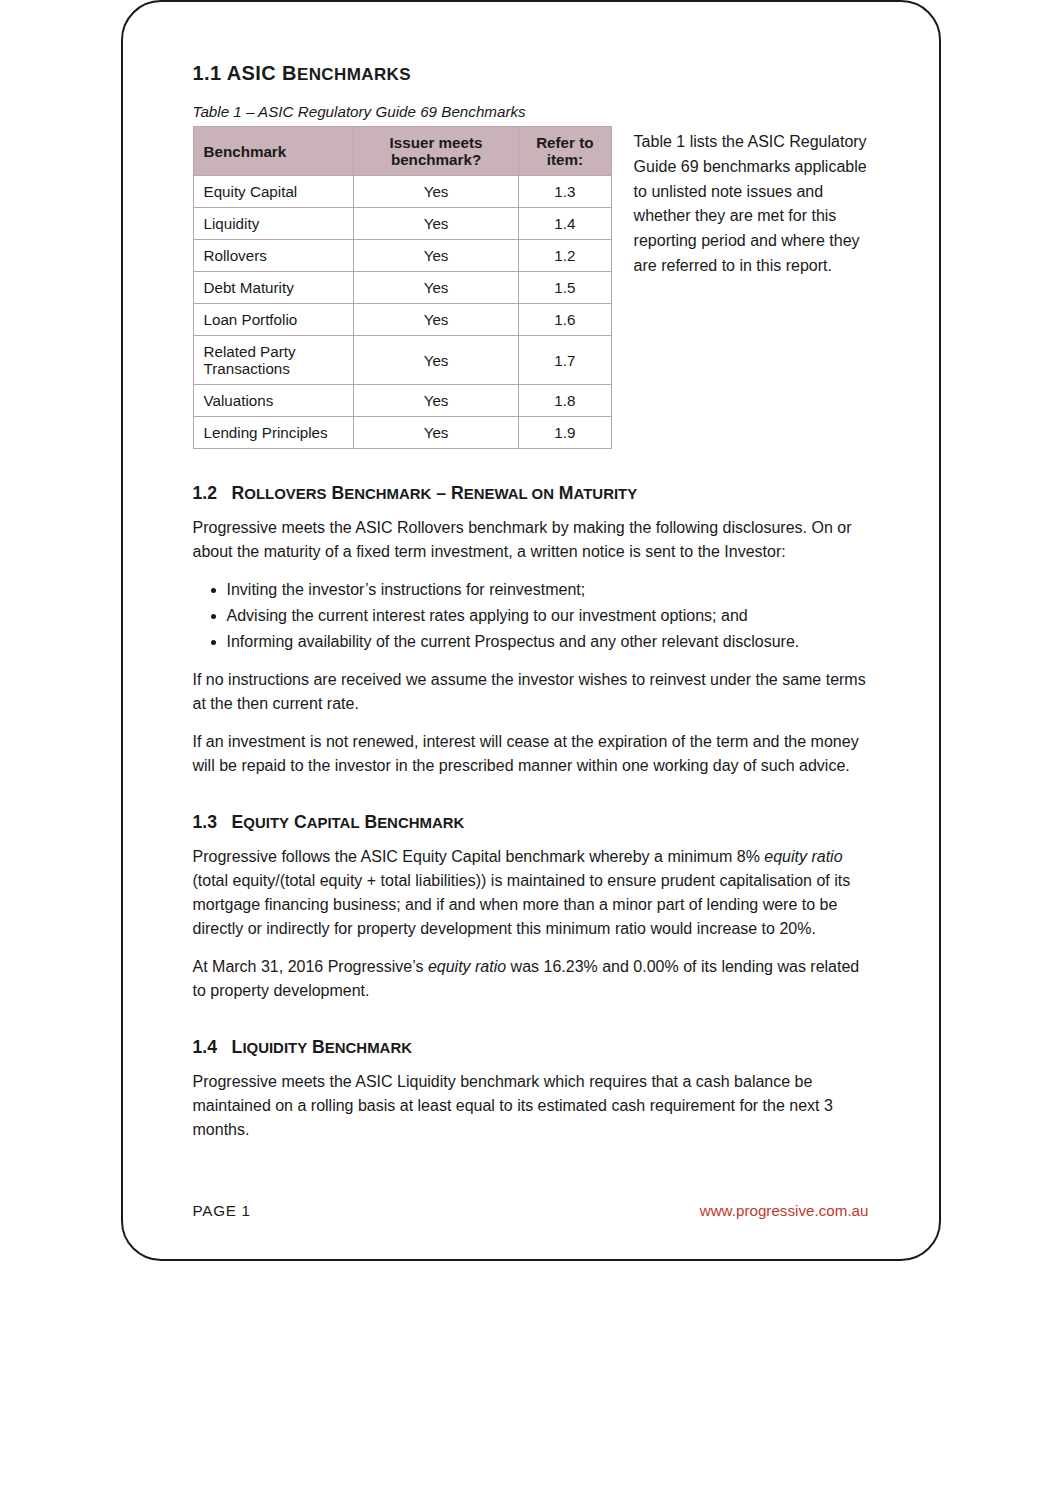1.1 ASIC BENCHMARKS
Table 1 – ASIC Regulatory Guide 69 Benchmarks
| Benchmark | Issuer meets benchmark? | Refer to item: |
| --- | --- | --- |
| Equity Capital | Yes | 1.3 |
| Liquidity | Yes | 1.4 |
| Rollovers | Yes | 1.2 |
| Debt Maturity | Yes | 1.5 |
| Loan Portfolio | Yes | 1.6 |
| Related Party Transactions | Yes | 1.7 |
| Valuations | Yes | 1.8 |
| Lending Principles | Yes | 1.9 |
Table 1 lists the ASIC Regulatory Guide 69 benchmarks applicable to unlisted note issues and whether they are met for this reporting period and where they are referred to in this report.
1.2 ROLLOVERS BENCHMARK – RENEWAL ON MATURITY
Progressive meets the ASIC Rollovers benchmark by making the following disclosures. On or about the maturity of a fixed term investment, a written notice is sent to the Investor:
Inviting the investor’s instructions for reinvestment;
Advising the current interest rates applying to our investment options; and
Informing availability of the current Prospectus and any other relevant disclosure.
If no instructions are received we assume the investor wishes to reinvest under the same terms at the then current rate.
If an investment is not renewed, interest will cease at the expiration of the term and the money will be repaid to the investor in the prescribed manner within one working day of such advice.
1.3 EQUITY CAPITAL BENCHMARK
Progressive follows the ASIC Equity Capital benchmark whereby a minimum 8% equity ratio (total equity/(total equity + total liabilities)) is maintained to ensure prudent capitalisation of its mortgage financing business; and if and when more than a minor part of lending were to be directly or indirectly for property development this minimum ratio would increase to 20%.
At March 31, 2016 Progressive’s equity ratio was 16.23% and 0.00% of its lending was related to property development.
1.4 LIQUIDITY BENCHMARK
Progressive meets the ASIC Liquidity benchmark which requires that a cash balance be maintained on a rolling basis at least equal to its estimated cash requirement for the next 3 months.
PAGE 1 www.progressive.com.au